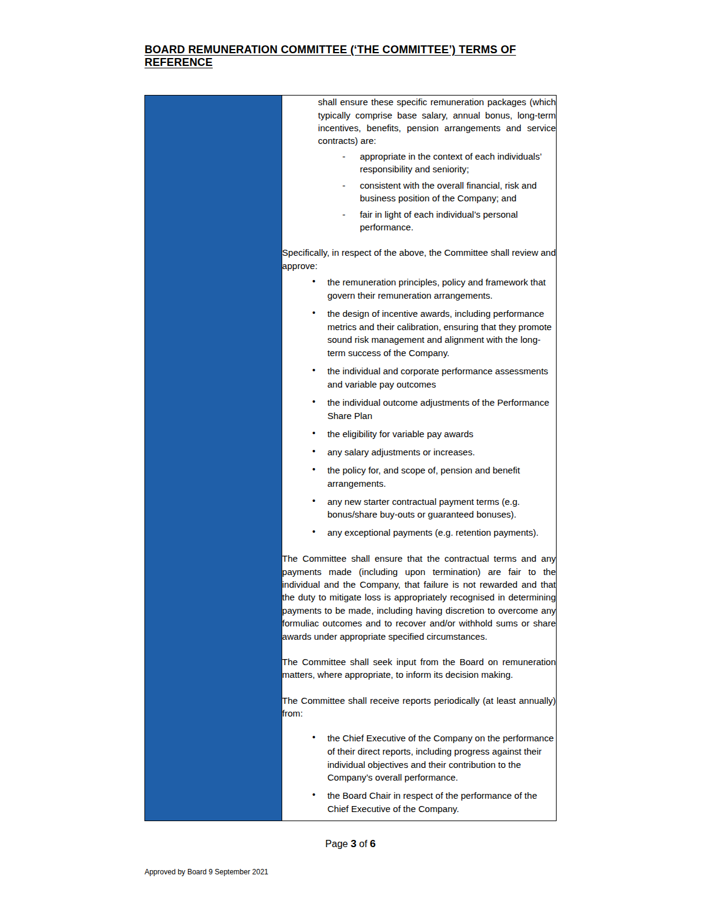BOARD REMUNERATION COMMITTEE (‘THE COMMITTEE’) TERMS OF REFERENCE
| | shall ensure these specific remuneration packages (which typically comprise base salary, annual bonus, long-term incentives, benefits, pension arrangements and service contracts) are: appropriate in the context of each individuals’ responsibility and seniority; consistent with the overall financial, risk and business position of the Company; and fair in light of each individual’s personal performance. Specifically, in respect of the above, the Committee shall review and approve: the remuneration principles, policy and framework that govern their remuneration arrangements. the design of incentive awards, including performance metrics and their calibration, ensuring that they promote sound risk management and alignment with the long-term success of the Company. the individual and corporate performance assessments and variable pay outcomes the individual outcome adjustments of the Performance Share Plan the eligibility for variable pay awards any salary adjustments or increases. the policy for, and scope of, pension and benefit arrangements. any new starter contractual payment terms (e.g. bonus/share buy-outs or guaranteed bonuses). any exceptional payments (e.g. retention payments). The Committee shall ensure that the contractual terms and any payments made (including upon termination) are fair to the individual and the Company, that failure is not rewarded and that the duty to mitigate loss is appropriately recognised in determining payments to be made, including having discretion to overcome any formuliac outcomes and to recover and/or withhold sums or share awards under appropriate specified circumstances. The Committee shall seek input from the Board on remuneration matters, where appropriate, to inform its decision making. The Committee shall receive reports periodically (at least annually) from: the Chief Executive of the Company on the performance of their direct reports, including progress against their individual objectives and their contribution to the Company’s overall performance. the Board Chair in respect of the performance of the Chief Executive of the Company. |
Page 3 of 6
Approved by Board 9 September 2021